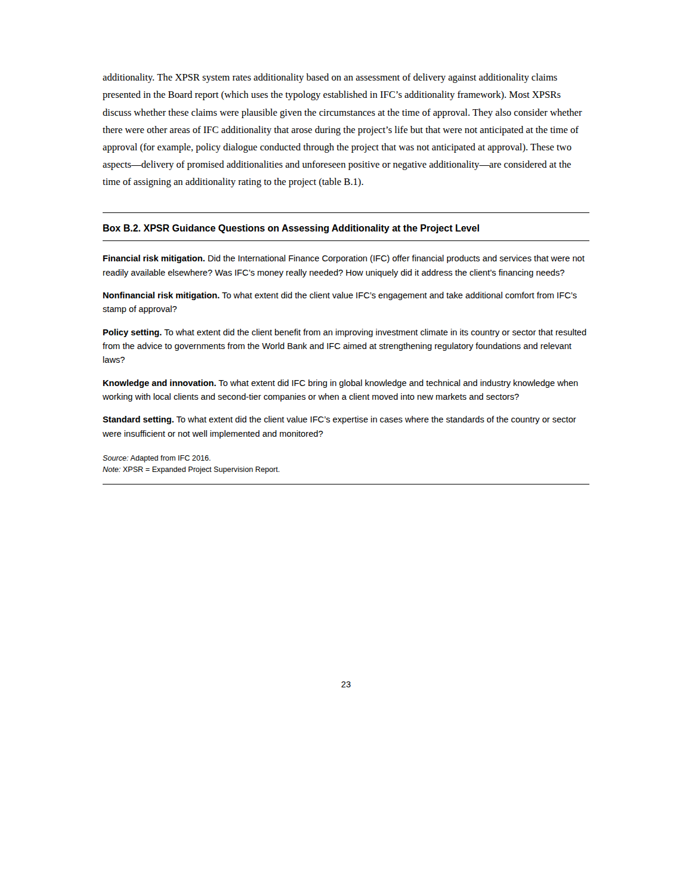additionality. The XPSR system rates additionality based on an assessment of delivery against additionality claims presented in the Board report (which uses the typology established in IFC’s additionality framework). Most XPSRs discuss whether these claims were plausible given the circumstances at the time of approval. They also consider whether there were other areas of IFC additionality that arose during the project’s life but that were not anticipated at the time of approval (for example, policy dialogue conducted through the project that was not anticipated at approval). These two aspects—delivery of promised additionalities and unforeseen positive or negative additionality—are considered at the time of assigning an additionality rating to the project (table B.1).
Box B.2. XPSR Guidance Questions on Assessing Additionality at the Project Level
Financial risk mitigation. Did the International Finance Corporation (IFC) offer financial products and services that were not readily available elsewhere? Was IFC’s money really needed? How uniquely did it address the client’s financing needs?
Nonfinancial risk mitigation. To what extent did the client value IFC’s engagement and take additional comfort from IFC’s stamp of approval?
Policy setting. To what extent did the client benefit from an improving investment climate in its country or sector that resulted from the advice to governments from the World Bank and IFC aimed at strengthening regulatory foundations and relevant laws?
Knowledge and innovation. To what extent did IFC bring in global knowledge and technical and industry knowledge when working with local clients and second-tier companies or when a client moved into new markets and sectors?
Standard setting. To what extent did the client value IFC’s expertise in cases where the standards of the country or sector were insufficient or not well implemented and monitored?
Source: Adapted from IFC 2016.
Note: XPSR = Expanded Project Supervision Report.
23